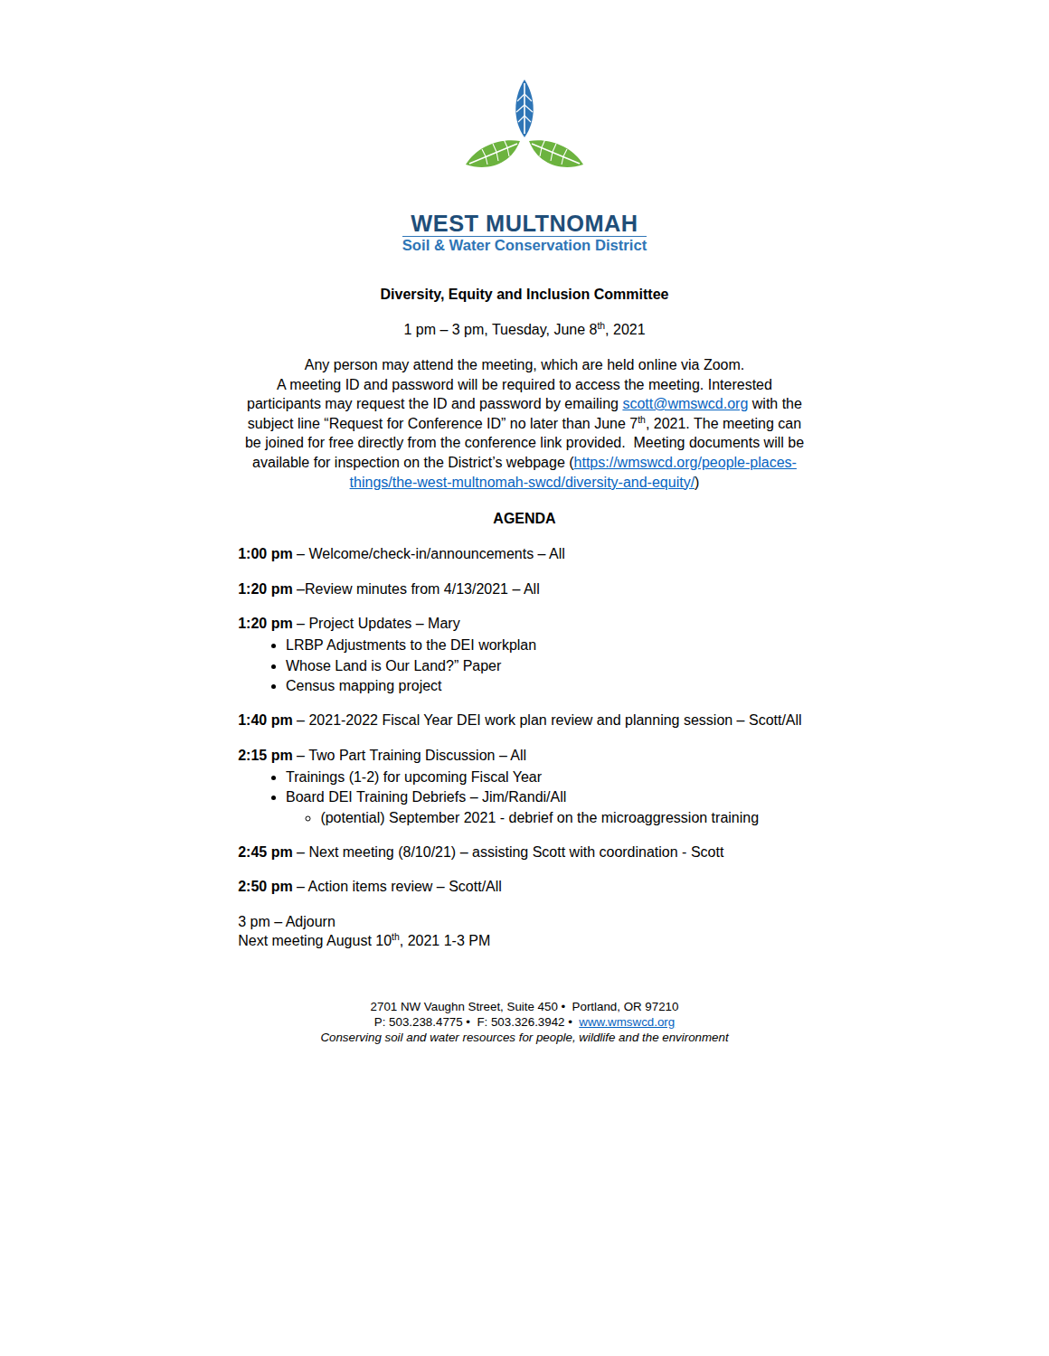WEST MULTNOMAH
Soil & Water Conservation District
Diversity, Equity and Inclusion Committee
1 pm – 3 pm, Tuesday, June 8th, 2021
Any person may attend the meeting, which are held online via Zoom.
A meeting ID and password will be required to access the meeting. Interested participants may request the ID and password by emailing scott@wmswcd.org with the subject line “Request for Conference ID” no later than June 7th, 2021. The meeting can be joined for free directly from the conference link provided. Meeting documents will be available for inspection on the District’s webpage (https://wmswcd.org/people-places-things/the-west-multnomah-swcd/diversity-and-equity/)
AGENDA
1:00 pm – Welcome/check-in/announcements – All
1:20 pm –Review minutes from 4/13/2021 – All
1:20 pm – Project Updates – Mary
LRBP Adjustments to the DEI workplan
Whose Land is Our Land?” Paper
Census mapping project
1:40 pm – 2021-2022 Fiscal Year DEI work plan review and planning session – Scott/All
2:15 pm – Two Part Training Discussion – All
Trainings (1-2) for upcoming Fiscal Year
Board DEI Training Debriefs – Jim/Randi/All
(potential) September 2021 - debrief on the microaggression training
2:45 pm – Next meeting (8/10/21) – assisting Scott with coordination - Scott
2:50 pm – Action items review – Scott/All
3 pm – Adjourn
Next meeting August 10th, 2021 1-3 PM
2701 NW Vaughn Street, Suite 450 • Portland, OR 97210
P: 503.238.4775 • F: 503.326.3942 • www.wmswcd.org
Conserving soil and water resources for people, wildlife and the environment